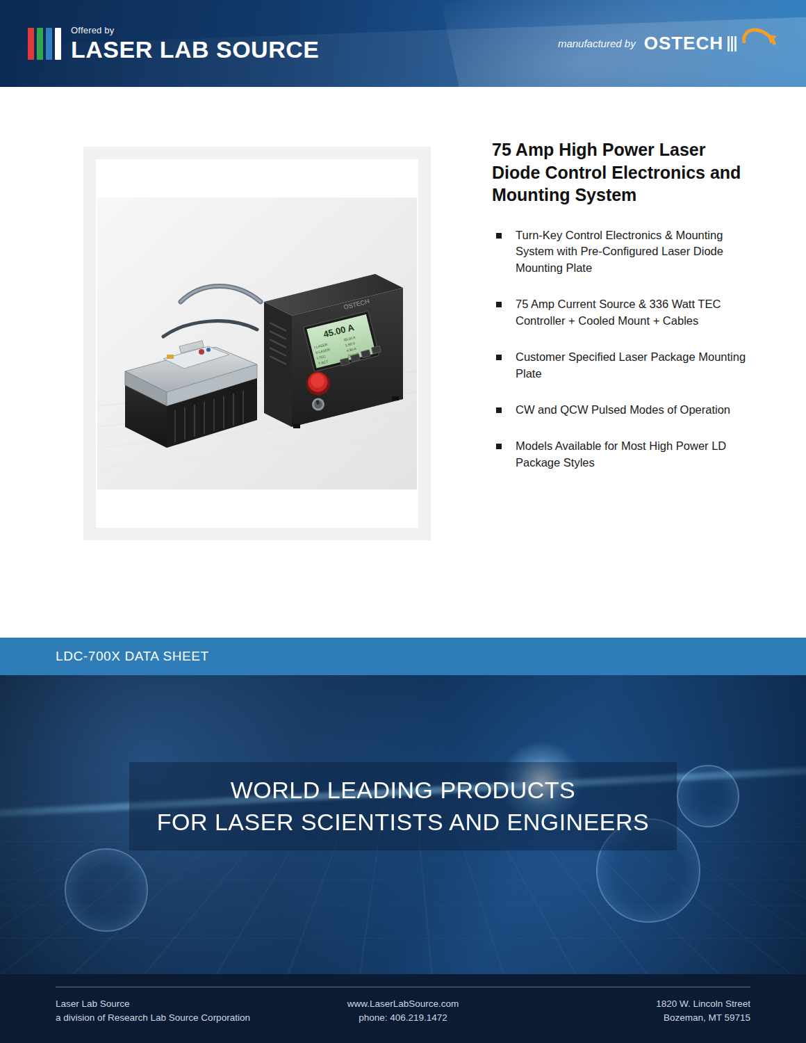Offered by
LASER LAB SOURCE
manufactured by
OSTECH
OSTECH 45.00 A I-LASER45.00 A V-LASER1.98 V I-TEC4.30 A T-ACT25.0 °C
75 Amp High Power Laser Diode Control Electronics and Mounting System
Turn-Key Control Electronics & Mounting System with Pre-Configured Laser Diode Mounting Plate
75 Amp Current Source & 336 Watt TEC Controller + Cooled Mount + Cables
Customer Specified Laser Package Mounting Plate
CW and QCW Pulsed Modes of Operation
Models Available for Most High Power LD Package Styles
LDC-700X DATA SHEET
WORLD LEADING PRODUCTS
FOR LASER SCIENTISTS AND ENGINEERS
Laser Lab Source
a division of Research Lab Source Corporation
www.LaserLabSource.com
phone: 406.219.1472
1820 W. Lincoln Street
Bozeman, MT 59715